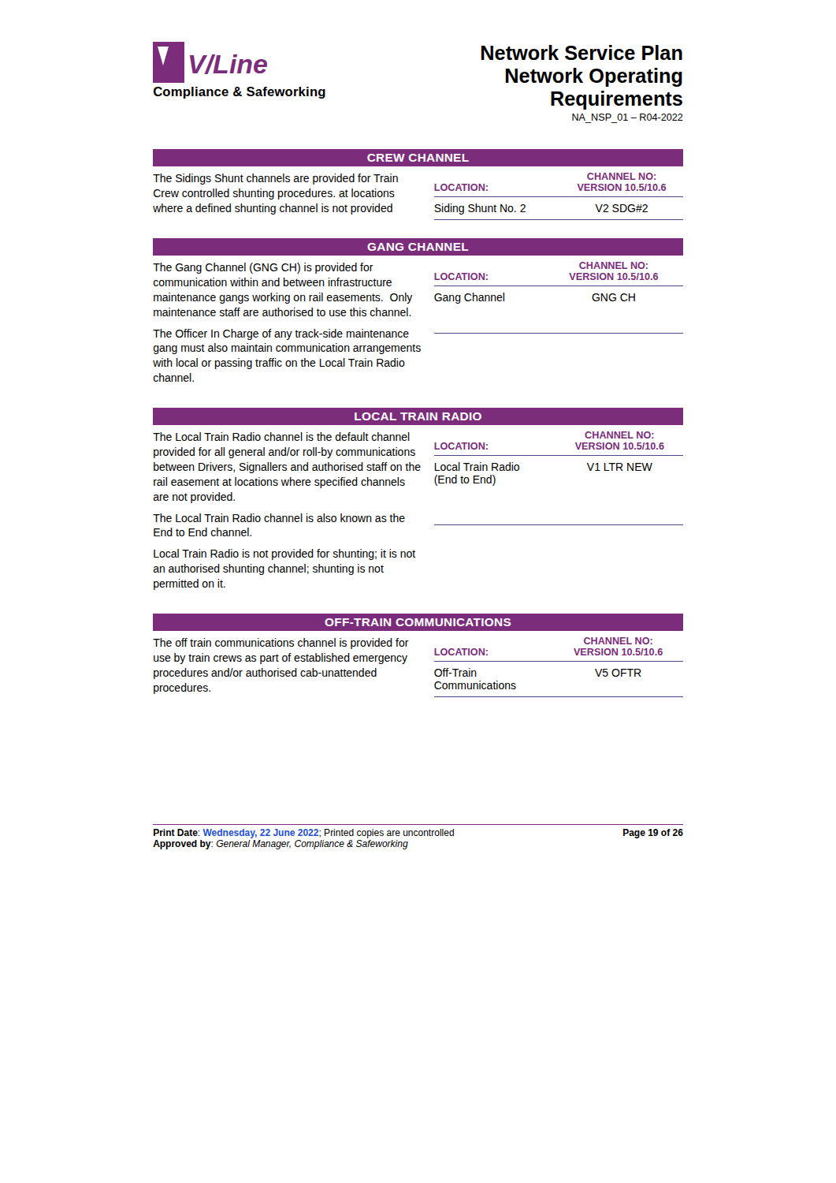V/Line
Compliance & Safeworking
Network Service Plan
Network Operating Requirements
NA_NSP_01 – R04-2022
CREW CHANNEL
The Sidings Shunt channels are provided for Train Crew controlled shunting procedures. at locations where a defined shunting channel is not provided
| LOCATION: | CHANNEL NO: VERSION 10.5/10.6 |
| --- | --- |
| Siding Shunt No. 2 | V2 SDG#2 |
GANG CHANNEL
The Gang Channel (GNG CH) is provided for communication within and between infrastructure maintenance gangs working on rail easements. Only maintenance staff are authorised to use this channel.
The Officer In Charge of any track-side maintenance gang must also maintain communication arrangements with local or passing traffic on the Local Train Radio channel.
| LOCATION: | CHANNEL NO: VERSION 10.5/10.6 |
| --- | --- |
| Gang Channel | GNG CH |
LOCAL TRAIN RADIO
The Local Train Radio channel is the default channel provided for all general and/or roll-by communications between Drivers, Signallers and authorised staff on the rail easement at locations where specified channels are not provided.
The Local Train Radio channel is also known as the End to End channel.
Local Train Radio is not provided for shunting; it is not an authorised shunting channel; shunting is not permitted on it.
| LOCATION: | CHANNEL NO: VERSION 10.5/10.6 |
| --- | --- |
| Local Train Radio (End to End) | V1 LTR NEW |
OFF-TRAIN COMMUNICATIONS
The off train communications channel is provided for use by train crews as part of established emergency procedures and/or authorised cab-unattended procedures.
| LOCATION: | CHANNEL NO: VERSION 10.5/10.6 |
| --- | --- |
| Off-Train Communications | V5 OFTR |
Print Date: Wednesday, 22 June 2022; Printed copies are uncontrolled
Approved by: General Manager, Compliance & Safeworking
Page 19 of 26